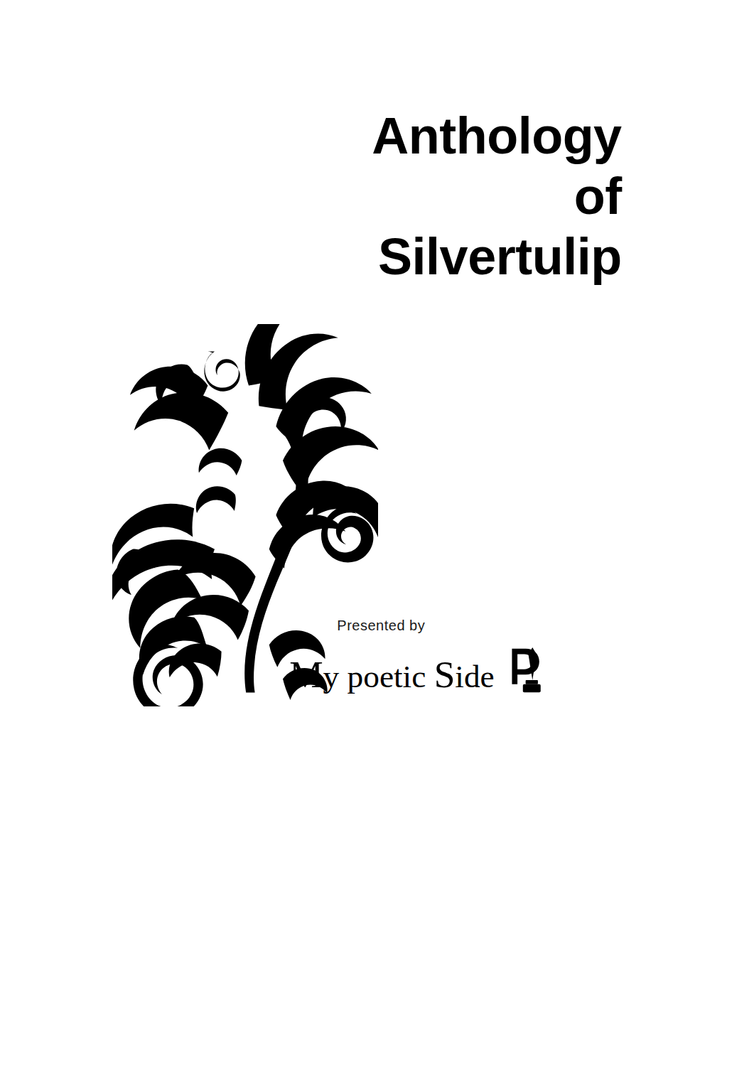Anthology
of
Silvertulip
Presented by
My poetic Side